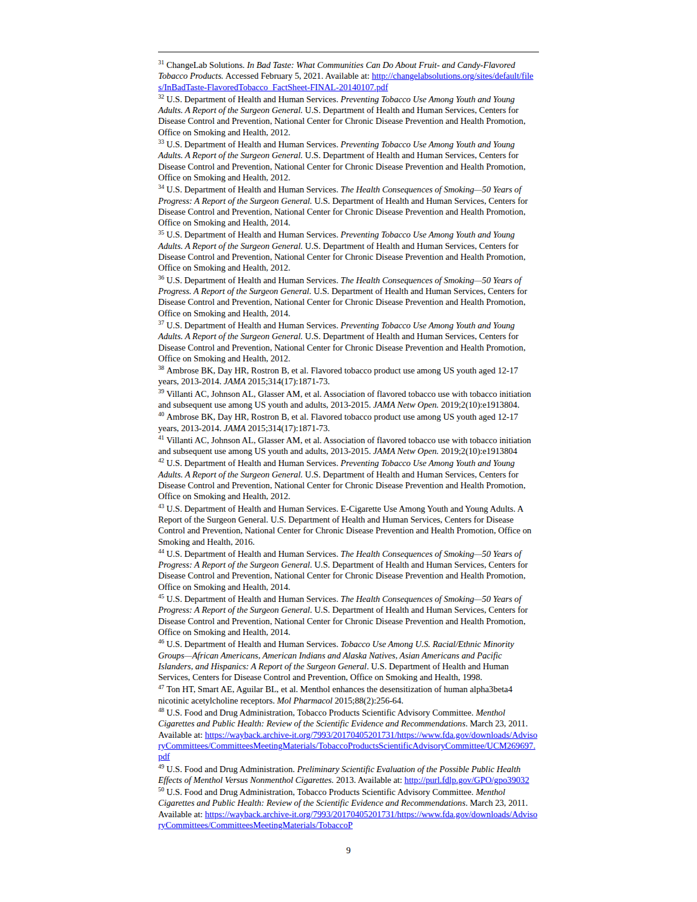ChangeLab Solutions. In Bad Taste: What Communities Can Do About Fruit- and Candy-Flavored Tobacco Products. Accessed February 5, 2021. Available at: http://changelabsolutions.org/sites/default/files/InBadTaste-FlavoredTobacco_FactSheet-FINAL-20140107.pdf
U.S. Department of Health and Human Services. Preventing Tobacco Use Among Youth and Young Adults. A Report of the Surgeon General. U.S. Department of Health and Human Services, Centers for Disease Control and Prevention, National Center for Chronic Disease Prevention and Health Promotion, Office on Smoking and Health, 2012.
U.S. Department of Health and Human Services. Preventing Tobacco Use Among Youth and Young Adults. A Report of the Surgeon General. U.S. Department of Health and Human Services, Centers for Disease Control and Prevention, National Center for Chronic Disease Prevention and Health Promotion, Office on Smoking and Health, 2012.
U.S. Department of Health and Human Services. The Health Consequences of Smoking—50 Years of Progress: A Report of the Surgeon General. U.S. Department of Health and Human Services, Centers for Disease Control and Prevention, National Center for Chronic Disease Prevention and Health Promotion, Office on Smoking and Health, 2014.
U.S. Department of Health and Human Services. Preventing Tobacco Use Among Youth and Young Adults. A Report of the Surgeon General. U.S. Department of Health and Human Services, Centers for Disease Control and Prevention, National Center for Chronic Disease Prevention and Health Promotion, Office on Smoking and Health, 2012.
U.S. Department of Health and Human Services. The Health Consequences of Smoking—50 Years of Progress. A Report of the Surgeon General. U.S. Department of Health and Human Services, Centers for Disease Control and Prevention, National Center for Chronic Disease Prevention and Health Promotion, Office on Smoking and Health, 2014.
U.S. Department of Health and Human Services. Preventing Tobacco Use Among Youth and Young Adults. A Report of the Surgeon General. U.S. Department of Health and Human Services, Centers for Disease Control and Prevention, National Center for Chronic Disease Prevention and Health Promotion, Office on Smoking and Health, 2012.
Ambrose BK, Day HR, Rostron B, et al. Flavored tobacco product use among US youth aged 12-17 years, 2013-2014. JAMA 2015;314(17):1871-73.
Villanti AC, Johnson AL, Glasser AM, et al. Association of flavored tobacco use with tobacco initiation and subsequent use among US youth and adults, 2013-2015. JAMA Netw Open. 2019;2(10):e1913804.
Ambrose BK, Day HR, Rostron B, et al. Flavored tobacco product use among US youth aged 12-17 years, 2013-2014. JAMA 2015;314(17):1871-73.
Villanti AC, Johnson AL, Glasser AM, et al. Association of flavored tobacco use with tobacco initiation and subsequent use among US youth and adults, 2013-2015. JAMA Netw Open. 2019;2(10):e1913804
U.S. Department of Health and Human Services. Preventing Tobacco Use Among Youth and Young Adults. A Report of the Surgeon General. U.S. Department of Health and Human Services, Centers for Disease Control and Prevention, National Center for Chronic Disease Prevention and Health Promotion, Office on Smoking and Health, 2012.
U.S. Department of Health and Human Services. E-Cigarette Use Among Youth and Young Adults. A Report of the Surgeon General. U.S. Department of Health and Human Services, Centers for Disease Control and Prevention, National Center for Chronic Disease Prevention and Health Promotion, Office on Smoking and Health, 2016.
U.S. Department of Health and Human Services. The Health Consequences of Smoking—50 Years of Progress: A Report of the Surgeon General. U.S. Department of Health and Human Services, Centers for Disease Control and Prevention, National Center for Chronic Disease Prevention and Health Promotion, Office on Smoking and Health, 2014.
U.S. Department of Health and Human Services. The Health Consequences of Smoking—50 Years of Progress: A Report of the Surgeon General. U.S. Department of Health and Human Services, Centers for Disease Control and Prevention, National Center for Chronic Disease Prevention and Health Promotion, Office on Smoking and Health, 2014.
U.S. Department of Health and Human Services. Tobacco Use Among U.S. Racial/Ethnic Minority Groups—African Americans, American Indians and Alaska Natives, Asian Americans and Pacific Islanders, and Hispanics: A Report of the Surgeon General. U.S. Department of Health and Human Services, Centers for Disease Control and Prevention, Office on Smoking and Health, 1998.
Ton HT, Smart AE, Aguilar BL, et al. Menthol enhances the desensitization of human alpha3beta4 nicotinic acetylcholine receptors. Mol Pharmacol 2015;88(2):256-64.
U.S. Food and Drug Administration, Tobacco Products Scientific Advisory Committee. Menthol Cigarettes and Public Health: Review of the Scientific Evidence and Recommendations. March 23, 2011. Available at: https://wayback.archive-it.org/7993/20170405201731/https://www.fda.gov/downloads/AdvisoryCommittees/CommitteesMeetingMaterials/TobaccoProductsScientificAdvisoryCommittee/UCM269697.pdf
U.S. Food and Drug Administration. Preliminary Scientific Evaluation of the Possible Public Health Effects of Menthol Versus Nonmenthol Cigarettes. 2013. Available at: http://purl.fdlp.gov/GPO/gpo39032
U.S. Food and Drug Administration, Tobacco Products Scientific Advisory Committee. Menthol Cigarettes and Public Health: Review of the Scientific Evidence and Recommendations. March 23, 2011. Available at: https://wayback.archive-it.org/7993/20170405201731/https://www.fda.gov/downloads/AdvisoryCommittees/CommitteesMeetingMaterials/TobaccoP
9